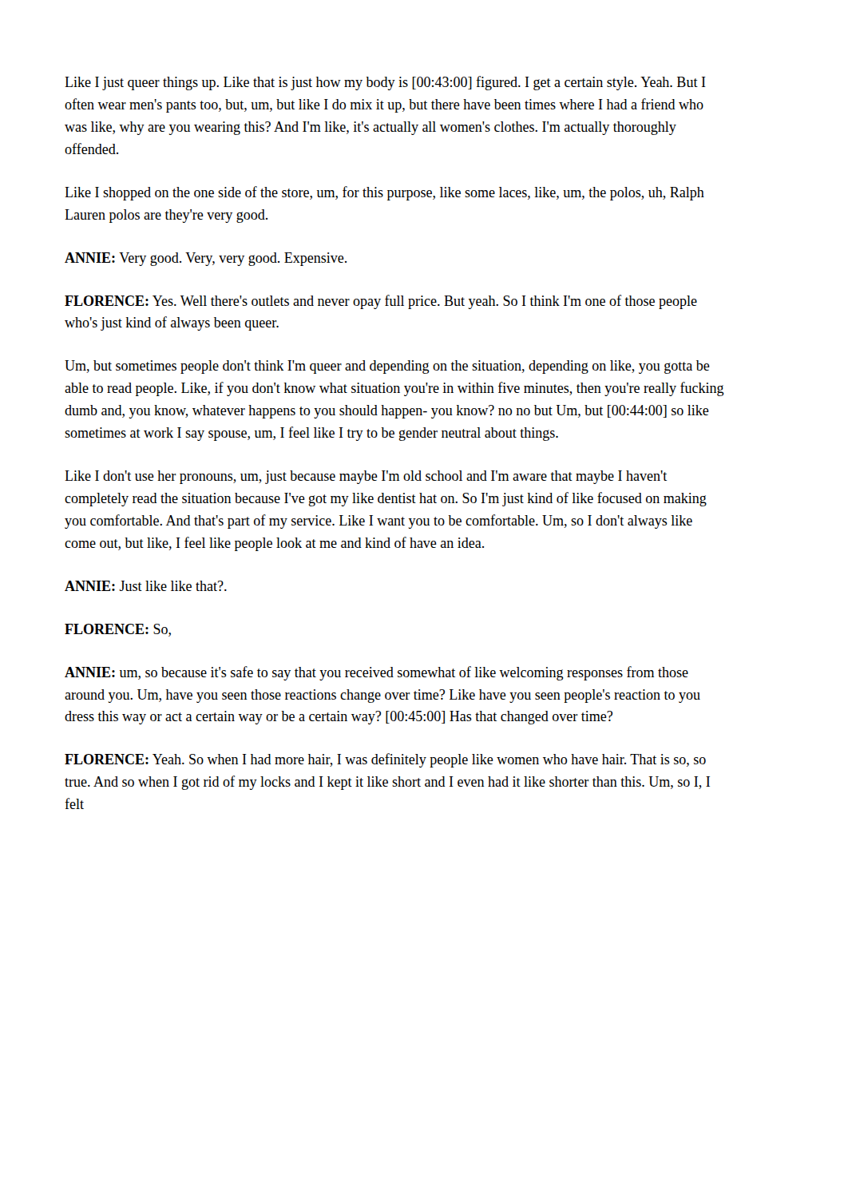Like I just queer things up. Like that is just how my body is [00:43:00] figured. I get a certain style. Yeah. But I often wear men's pants too, but, um, but like I do mix it up, but there have been times where I had a friend who was like, why are you wearing this? And I'm like, it's actually all women's clothes. I'm actually thoroughly offended.
Like I shopped on the one side of the store, um, for this purpose, like some laces, like, um, the polos, uh, Ralph Lauren polos are they're very good.
ANNIE: Very good. Very, very good. Expensive.
FLORENCE: Yes. Well there's outlets and never opay full price. But yeah. So I think I'm one of those people who's just kind of always been queer.
Um, but sometimes people don't think I'm queer and depending on the situation, depending on like, you gotta be able to read people. Like, if you don't know what situation you're in within five minutes, then you're really fucking dumb and, you know, whatever happens to you should happen- you know? no no but Um, but [00:44:00] so like sometimes at work I say spouse, um, I feel like I try to be gender neutral about things.
Like I don't use her pronouns, um, just because maybe I'm old school and I'm aware that maybe I haven't completely read the situation because I've got my like dentist hat on. So I'm just kind of like focused on making you comfortable. And that's part of my service. Like I want you to be comfortable. Um, so I don't always like come out, but like, I feel like people look at me and kind of have an idea.
ANNIE: Just like like that?.
FLORENCE: So,
ANNIE: um, so because it's safe to say that you received somewhat of like welcoming responses from those around you. Um, have you seen those reactions change over time? Like have you seen people's reaction to you dress this way or act a certain way or be a certain way? [00:45:00] Has that changed over time?
FLORENCE: Yeah. So when I had more hair, I was definitely people like women who have hair. That is so, so true. And so when I got rid of my locks and I kept it like short and I even had it like shorter than this. Um, so I, I felt